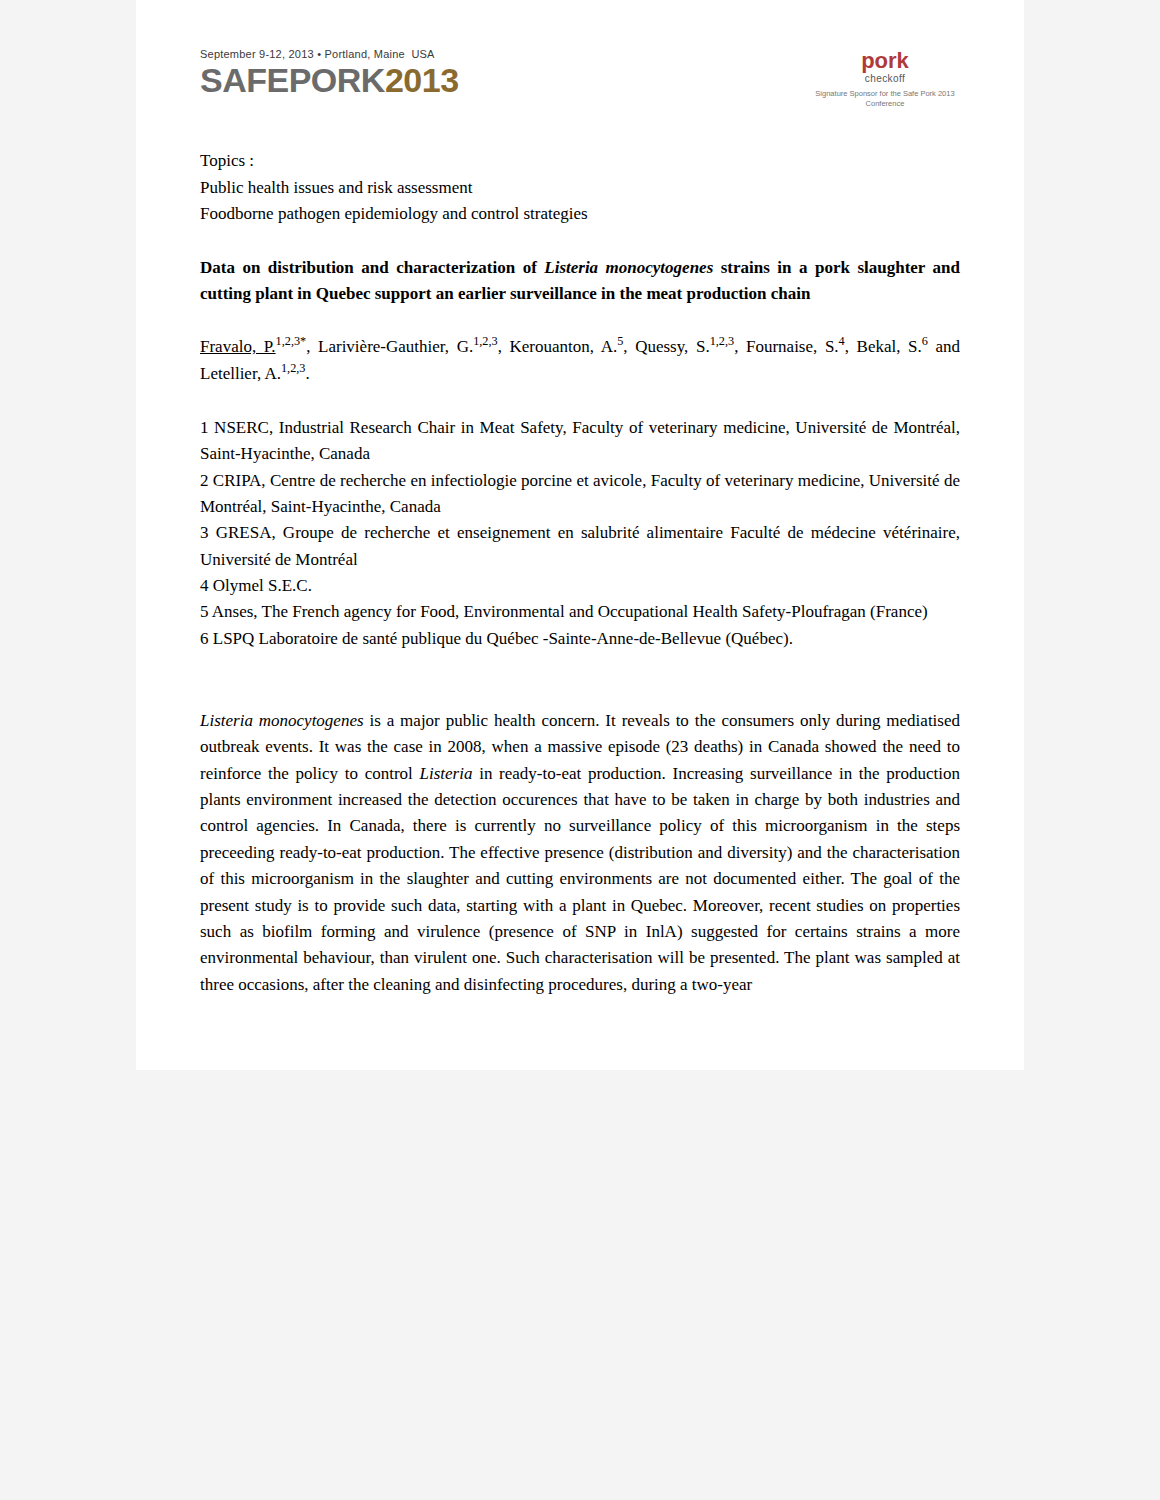September 9-12, 2013 • Portland, Maine USA
SAFEPORK2013
pork
checkoff
Signature Sponsor for the Safe Pork 2013 Conference
Topics :
Public health issues and risk assessment
Foodborne pathogen epidemiology and control strategies
Data on distribution and characterization of Listeria monocytogenes strains in a pork slaughter and cutting plant in Quebec support an earlier surveillance in the meat production chain
Fravalo, P.1,2,3*, Larivière-Gauthier, G.1,2,3, Kerouanton, A.5, Quessy, S.1,2,3, Fournaise, S.4, Bekal, S.6 and Letellier, A.1,2,3.
1 NSERC, Industrial Research Chair in Meat Safety, Faculty of veterinary medicine, Université de Montréal, Saint-Hyacinthe, Canada
2 CRIPA, Centre de recherche en infectiologie porcine et avicole, Faculty of veterinary medicine, Université de Montréal, Saint-Hyacinthe, Canada
3 GRESA, Groupe de recherche et enseignement en salubrité alimentaire Faculté de médecine vétérinaire, Université de Montréal
4 Olymel S.E.C.
5 Anses, The French agency for Food, Environmental and Occupational Health Safety-Ploufragan (France)
6 LSPQ Laboratoire de santé publique du Québec -Sainte-Anne-de-Bellevue (Québec).
Listeria monocytogenes is a major public health concern. It reveals to the consumers only during mediatised outbreak events. It was the case in 2008, when a massive episode (23 deaths) in Canada showed the need to reinforce the policy to control Listeria in ready-to-eat production. Increasing surveillance in the production plants environment increased the detection occurences that have to be taken in charge by both industries and control agencies. In Canada, there is currently no surveillance policy of this microorganism in the steps preceeding ready-to-eat production. The effective presence (distribution and diversity) and the characterisation of this microorganism in the slaughter and cutting environments are not documented either. The goal of the present study is to provide such data, starting with a plant in Quebec. Moreover, recent studies on properties such as biofilm forming and virulence (presence of SNP in InlA) suggested for certains strains a more environmental behaviour, than virulent one. Such characterisation will be presented. The plant was sampled at three occasions, after the cleaning and disinfecting procedures, during a two-year